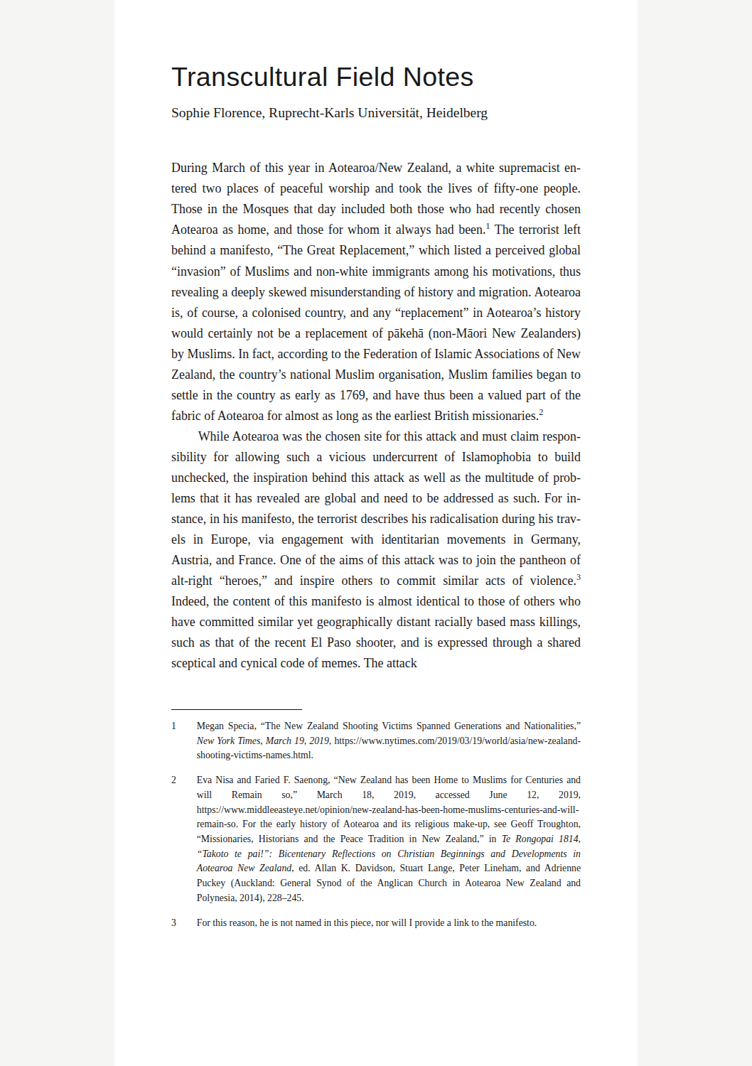Transcultural Field Notes
Sophie Florence, Ruprecht-Karls Universität, Heidelberg
During March of this year in Aotearoa/New Zealand, a white supremacist entered two places of peaceful worship and took the lives of fifty-one people. Those in the Mosques that day included both those who had recently chosen Aotearoa as home, and those for whom it always had been.1 The terrorist left behind a manifesto, “The Great Replacement,” which listed a perceived global “invasion” of Muslims and non-white immigrants among his motivations, thus revealing a deeply skewed misunderstanding of history and migration. Aotearoa is, of course, a colonised country, and any “replacement” in Aotearoa’s history would certainly not be a replacement of pākehā (non-Māori New Zealanders) by Muslims. In fact, according to the Federation of Islamic Associations of New Zealand, the country’s national Muslim organisation, Muslim families began to settle in the country as early as 1769, and have thus been a valued part of the fabric of Aotearoa for almost as long as the earliest British missionaries.2
While Aotearoa was the chosen site for this attack and must claim responsibility for allowing such a vicious undercurrent of Islamophobia to build unchecked, the inspiration behind this attack as well as the multitude of problems that it has revealed are global and need to be addressed as such. For instance, in his manifesto, the terrorist describes his radicalisation during his travels in Europe, via engagement with identitarian movements in Germany, Austria, and France. One of the aims of this attack was to join the pantheon of alt-right “heroes,” and inspire others to commit similar acts of violence.3 Indeed, the content of this manifesto is almost identical to those of others who have committed similar yet geographically distant racially based mass killings, such as that of the recent El Paso shooter, and is expressed through a shared sceptical and cynical code of memes. The attack
1
Megan Specia, “The New Zealand Shooting Victims Spanned Generations and Nationalities,” New York Times, March 19, 2019, https://www.nytimes.com/2019/03/19/world/asia/new-zealand-shooting-victims-names.html.
2
Eva Nisa and Faried F. Saenong, “New Zealand has been Home to Muslims for Centuries and will Remain so,” March 18, 2019, accessed June 12, 2019, https://www.middleeasteye.net/opinion/new-zealand-has-been-home-muslims-centuries-and-will-remain-so. For the early history of Aotearoa and its religious make-up, see Geoff Troughton, “Missionaries, Historians and the Peace Tradition in New Zealand,” in Te Rongopai 1814, “Takoto te pai!”: Bicentenary Reflections on Christian Beginnings and Developments in Aotearoa New Zealand, ed. Allan K. Davidson, Stuart Lange, Peter Lineham, and Adrienne Puckey (Auckland: General Synod of the Anglican Church in Aotearoa New Zealand and Polynesia, 2014), 228–245.
3
For this reason, he is not named in this piece, nor will I provide a link to the manifesto.